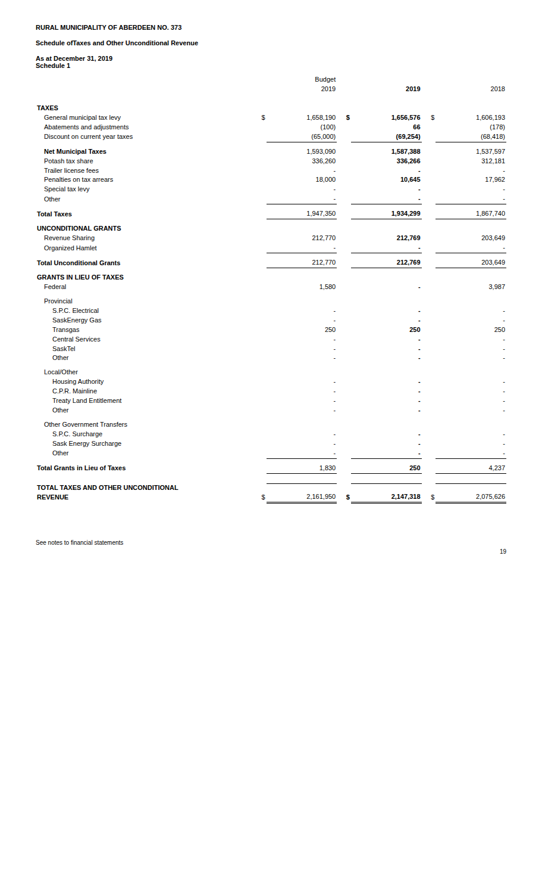RURAL MUNICIPALITY OF ABERDEEN NO. 373
Schedule ofTaxes and Other Unconditional Revenue
As at December 31, 2019
Schedule 1
| | Budget 2019 | 2019 | 2018 |
| TAXES | | | | | | |
| General municipal tax levy | $ | 1,658,190 | $ | 1,656,576 | $ | 1,606,193 |
| Abatements and adjustments | | (100) | | 66 | | (178) |
| Discount on current year taxes | | (65,000) | | (69,254) | | (68,418) |
| Net Municipal Taxes | | 1,593,090 | | 1,587,388 | | 1,537,597 |
| Potash tax share | | 336,260 | | 336,266 | | 312,181 |
| Trailer license fees | | - | | - | | - |
| Penalties on tax arrears | | 18,000 | | 10,645 | | 17,962 |
| Special tax levy | | - | | - | | - |
| Other | | - | | - | | - |
| Total Taxes | | 1,947,350 | | 1,934,299 | | 1,867,740 |
| UNCONDITIONAL GRANTS | | | | | | |
| Revenue Sharing | | 212,770 | | 212,769 | | 203,649 |
| Organized Hamlet | | - | | - | | - |
| Total Unconditional Grants | | 212,770 | | 212,769 | | 203,649 |
| GRANTS IN LIEU OF TAXES | | | | | | |
| Federal | | 1,580 | | - | | 3,987 |
| Provincial | | | | | | |
| S.P.C. Electrical | | - | | - | | - |
| SaskEnergy Gas | | - | | - | | - |
| Transgas | | 250 | | 250 | | 250 |
| Central Services | | - | | - | | - |
| SaskTel | | - | | - | | - |
| Other | | - | | - | | - |
| Local/Other | | | | | | |
| Housing Authority | | - | | - | | - |
| C.P.R. Mainline | | - | | - | | - |
| Treaty Land Entitlement | | - | | - | | - |
| Other | | - | | - | | - |
| Other Government Transfers | | | | | | |
| S.P.C. Surcharge | | - | | - | | - |
| Sask Energy Surcharge | | - | | - | | - |
| Other | | - | | - | | - |
| Total Grants in Lieu of Taxes | | 1,830 | | 250 | | 4,237 |
| TOTAL TAXES AND OTHER UNCONDITIONAL REVENUE | $ | 2,161,950 | $ | 2,147,318 | $ | 2,075,626 |
See notes to financial statements
19